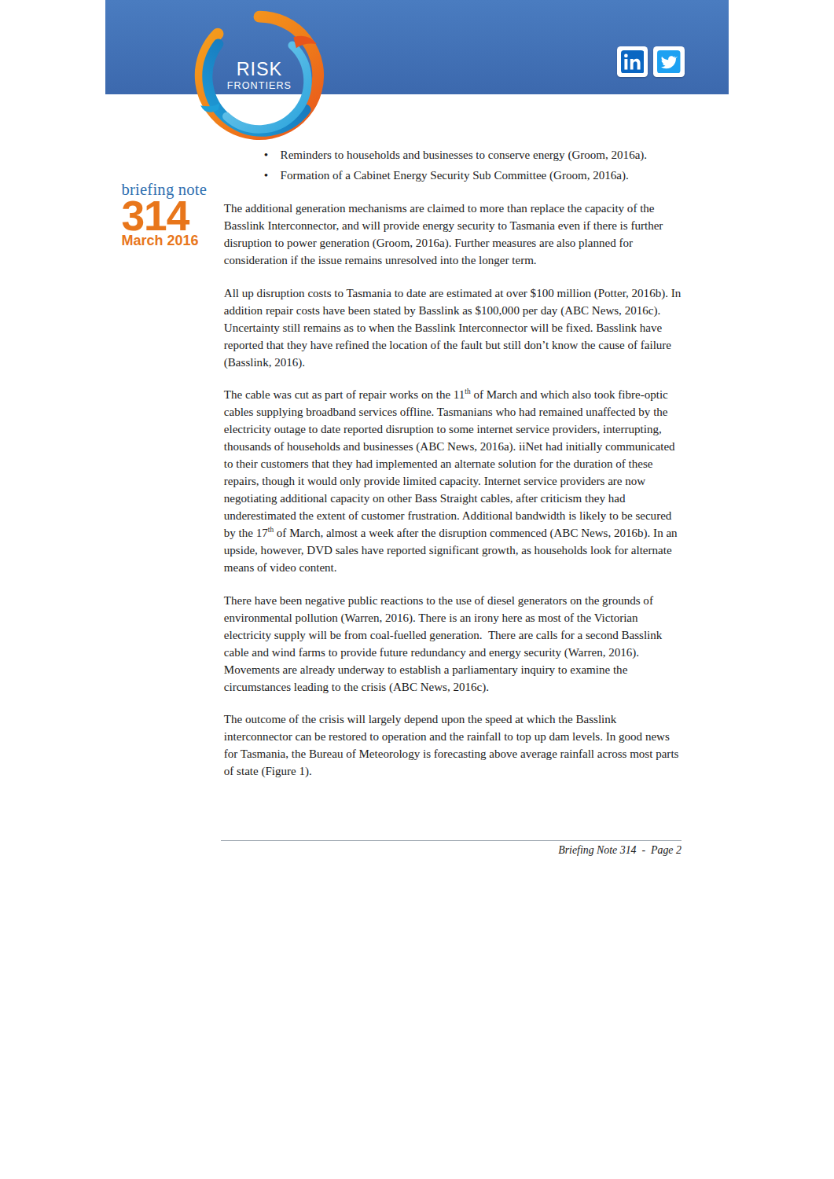RISK FRONTIERS
briefing note
314
March 2016
Reminders to households and businesses to conserve energy (Groom, 2016a).
Formation of a Cabinet Energy Security Sub Committee (Groom, 2016a).
The additional generation mechanisms are claimed to more than replace the capacity of the Basslink Interconnector, and will provide energy security to Tasmania even if there is further disruption to power generation (Groom, 2016a). Further measures are also planned for consideration if the issue remains unresolved into the longer term.
All up disruption costs to Tasmania to date are estimated at over $100 million (Potter, 2016b). In addition repair costs have been stated by Basslink as $100,000 per day (ABC News, 2016c). Uncertainty still remains as to when the Basslink Interconnector will be fixed. Basslink have reported that they have refined the location of the fault but still don’t know the cause of failure (Basslink, 2016).
The cable was cut as part of repair works on the 11th of March and which also took fibre-optic cables supplying broadband services offline. Tasmanians who had remained unaffected by the electricity outage to date reported disruption to some internet service providers, interrupting, thousands of households and businesses (ABC News, 2016a). iiNet had initially communicated to their customers that they had implemented an alternate solution for the duration of these repairs, though it would only provide limited capacity. Internet service providers are now negotiating additional capacity on other Bass Straight cables, after criticism they had underestimated the extent of customer frustration. Additional bandwidth is likely to be secured by the 17th of March, almost a week after the disruption commenced (ABC News, 2016b). In an upside, however, DVD sales have reported significant growth, as households look for alternate means of video content.
There have been negative public reactions to the use of diesel generators on the grounds of environmental pollution (Warren, 2016). There is an irony here as most of the Victorian electricity supply will be from coal-fuelled generation. There are calls for a second Basslink cable and wind farms to provide future redundancy and energy security (Warren, 2016). Movements are already underway to establish a parliamentary inquiry to examine the circumstances leading to the crisis (ABC News, 2016c).
The outcome of the crisis will largely depend upon the speed at which the Basslink interconnector can be restored to operation and the rainfall to top up dam levels. In good news for Tasmania, the Bureau of Meteorology is forecasting above average rainfall across most parts of state (Figure 1).
Briefing Note 314 - Page 2